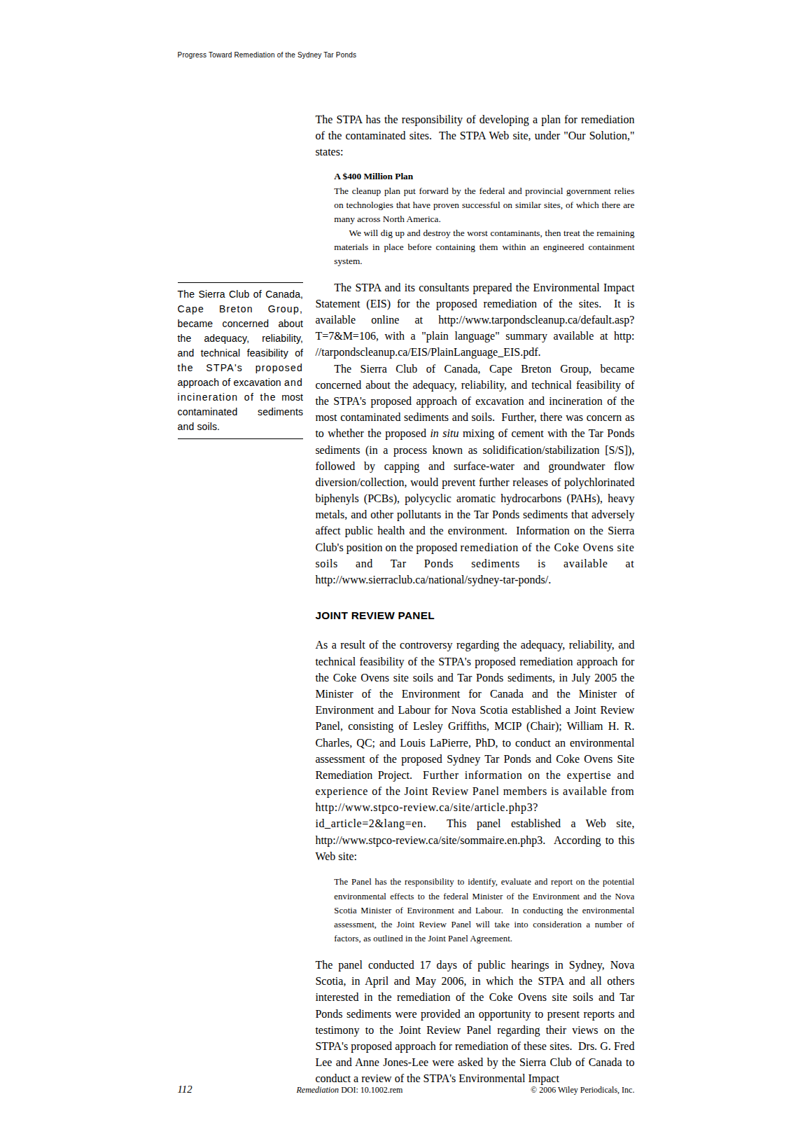Progress Toward Remediation of the Sydney Tar Ponds
The Sierra Club of Canada, Cape Breton Group, became concerned about the adequacy, reliability, and technical feasibility of the STPA's proposed approach of excavation and incineration of the most contaminated sediments and soils.
The STPA has the responsibility of developing a plan for remediation of the contaminated sites. The STPA Web site, under "Our Solution," states:
A $400 Million Plan
The cleanup plan put forward by the federal and provincial government relies on technologies that have proven successful on similar sites, of which there are many across North America.
We will dig up and destroy the worst contaminants, then treat the remaining materials in place before containing them within an engineered containment system.
The STPA and its consultants prepared the Environmental Impact Statement (EIS) for the proposed remediation of the sites. It is available online at http://www.tarpondscleanup.ca/default.asp?T=7&M=106, with a "plain language" summary available at http: //tarpondscleanup.ca/EIS/PlainLanguage_EIS.pdf.
The Sierra Club of Canada, Cape Breton Group, became concerned about the adequacy, reliability, and technical feasibility of the STPA's proposed approach of excavation and incineration of the most contaminated sediments and soils. Further, there was concern as to whether the proposed in situ mixing of cement with the Tar Ponds sediments (in a process known as solidification/stabilization [S/S]), followed by capping and surface-water and groundwater flow diversion/collection, would prevent further releases of polychlorinated biphenyls (PCBs), polycyclic aromatic hydrocarbons (PAHs), heavy metals, and other pollutants in the Tar Ponds sediments that adversely affect public health and the environment. Information on the Sierra Club's position on the proposed remediation of the Coke Ovens site soils and Tar Ponds sediments is available at http://www.sierraclub.ca/national/sydney-tar-ponds/.
JOINT REVIEW PANEL
As a result of the controversy regarding the adequacy, reliability, and technical feasibility of the STPA's proposed remediation approach for the Coke Ovens site soils and Tar Ponds sediments, in July 2005 the Minister of the Environment for Canada and the Minister of Environment and Labour for Nova Scotia established a Joint Review Panel, consisting of Lesley Griffiths, MCIP (Chair); William H. R. Charles, QC; and Louis LaPierre, PhD, to conduct an environmental assessment of the proposed Sydney Tar Ponds and Coke Ovens Site Remediation Project. Further information on the expertise and experience of the Joint Review Panel members is available from http://www.stpco-review.ca/site/article.php3?id_article=2&lang=en. This panel established a Web site, http://www.stpco-review.ca/site/sommaire.en.php3. According to this Web site:
The Panel has the responsibility to identify, evaluate and report on the potential environmental effects to the federal Minister of the Environment and the Nova Scotia Minister of Environment and Labour. In conducting the environmental assessment, the Joint Review Panel will take into consideration a number of factors, as outlined in the Joint Panel Agreement.
The panel conducted 17 days of public hearings in Sydney, Nova Scotia, in April and May 2006, in which the STPA and all others interested in the remediation of the Coke Ovens site soils and Tar Ponds sediments were provided an opportunity to present reports and testimony to the Joint Review Panel regarding their views on the STPA's proposed approach for remediation of these sites. Drs. G. Fred Lee and Anne Jones-Lee were asked by the Sierra Club of Canada to conduct a review of the STPA's Environmental Impact
112
Remediation DOI: 10.1002.rem
© 2006 Wiley Periodicals, Inc.